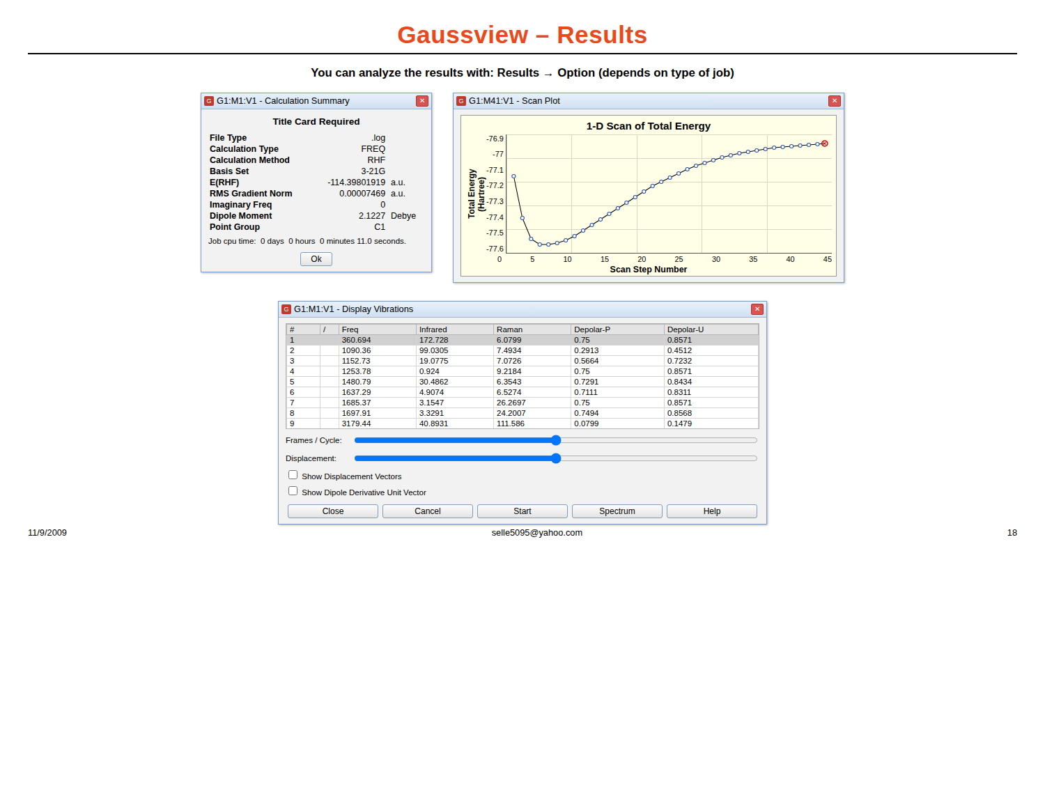Gaussview – Results
You can analyze the results with: Results → Option (depends on type of job)
G G1:M1:V1 - Calculation Summary ✕
Title Card Required
| File Type | .log | |
| Calculation Type | FREQ | |
| Calculation Method | RHF | |
| Basis Set | 3-21G | |
| E(RHF) | -114.39801919 | a.u. |
| RMS Gradient Norm | 0.00007469 | a.u. |
| Imaginary Freq | 0 | |
| Dipole Moment | 2.1227 | Debye |
| Point Group | C1 | |
Job cpu time: 0 days 0 hours 0 minutes 11.0 seconds.
Ok
G G1:M41:V1 - Scan Plot ✕
1-D Scan of Total Energy
Total Energy
(Hartree)
-76.9 -77 -77.1 -77.2 -77.3 -77.4 -77.5 -77.6
05101520 2530354045
Scan Step Number
G G1:M1:V1 - Display Vibrations ✕
| # | / | Freq | Infrared | Raman | Depolar-P | Depolar-U |
| --- | --- | --- | --- | --- | --- | --- |
| 1 | | 360.694 | 172.728 | 6.0799 | 0.75 | 0.8571 |
| 2 | | 1090.36 | 99.0305 | 7.4934 | 0.2913 | 0.4512 |
| 3 | | 1152.73 | 19.0775 | 7.0726 | 0.5664 | 0.7232 |
| 4 | | 1253.78 | 0.924 | 9.2184 | 0.75 | 0.8571 |
| 5 | | 1480.79 | 30.4862 | 6.3543 | 0.7291 | 0.8434 |
| 6 | | 1637.29 | 4.9074 | 6.5274 | 0.7111 | 0.8311 |
| 7 | | 1685.37 | 3.1547 | 26.2697 | 0.75 | 0.8571 |
| 8 | | 1697.91 | 3.3291 | 24.2007 | 0.7494 | 0.8568 |
| 9 | | 3179.44 | 40.8931 | 111.586 | 0.0799 | 0.1479 |
| 10 | | 3218.86 | 85.0498 | 62.2213 | 0.75 | 0.8571 |
| 11 | | 3295.12 | 34.0426 | 73.9636 | 0.5234 | 0.6872 |
Frames / Cycle:
Displacement:
Show Displacement Vectors
Show Dipole Derivative Unit Vector
Close Cancel Start Spectrum Help
11/9/2009 selle5095@yahoo.com 18